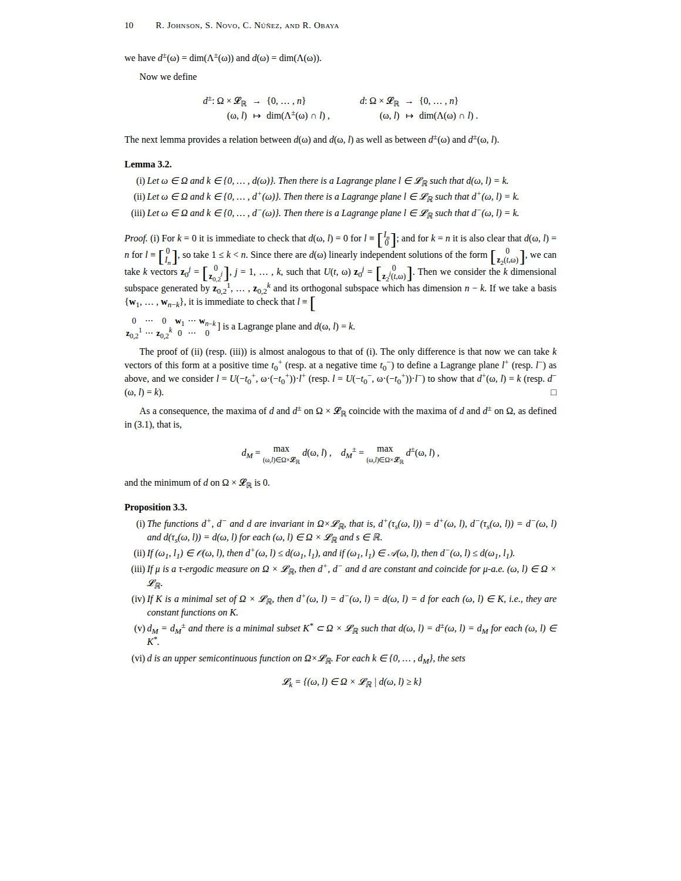10 R. Johnson, S. Novo, C. Núñez, and R. Obaya
we have d±(ω) = dim(Λ±(ω)) and d(ω) = dim(Λ(ω)).
Now we define
d±: Ω × 𝓛ℝ→{0, … , n} (ω, l)↦dim(Λ±(ω) ∩ l) ,
d: Ω × 𝓛ℝ→{0, … , n} (ω, l)↦dim(Λ(ω) ∩ l) .
The next lemma provides a relation between d(ω) and d(ω, l) as well as between d±(ω) and d±(ω, l).
Lemma 3.2.
(i) Let ω ∈ Ω and k ∈ {0, … , d(ω)}. Then there is a Lagrange plane l ∈ 𝓛ℝ such that d(ω, l) = k.
(ii) Let ω ∈ Ω and k ∈ {0, … , d+(ω)}. Then there is a Lagrange plane l ∈ 𝓛ℝ such that d+(ω, l) = k.
(iii) Let ω ∈ Ω and k ∈ {0, … , d−(ω)}. Then there is a Lagrange plane l ∈ 𝓛ℝ such that d−(ω, l) = k.
Proof. (i) For k = 0 it is immediate to check that d(ω, l) = 0 for l ≡ [In 0]; and for k = n it is also clear that d(ω, l) = n for l ≡ [0 In], so take 1 ≤ k < n. Since there are d(ω) linearly independent solutions of the form [0 z2(t,ω)], we can take k vectors z0j = [0 z0,2j], j = 1, … , k, such that U(t, ω) z0j = [0 z2j(t,ω)]. Then we consider the k dimensional subspace generated by z0,21, … , z0,2k and its orthogonal subspace which has dimension n − k. If we take a basis {w1, … , wn−k}, it is immediate to check that l ≡ [
| 0 | ⋯ | 0 | w 1 | ⋯ | w n − k |
| z 0,2 1 | ⋯ | z 0,2 k | 0 | ⋯ | 0 |
] is a Lagrange plane and d(ω, l) = k.
The proof of (ii) (resp. (iii)) is almost analogous to that of (i). The only difference is that now we can take k vectors of this form at a positive time t0+ (resp. at a negative time t0−) to define a Lagrange plane l+ (resp. l−) as above, and we consider l = U(−t0+, ω·(−t0+))·l+ (resp. l = U(−t0−, ω·(−t0+))·l−) to show that d+(ω, l) = k (resp. d−(ω, l) = k). □
As a consequence, the maxima of d and d± on Ω × 𝓛ℝ coincide with the maxima of d and d± on Ω, as defined in (3.1), that is,
dM = max(ω,l)∈Ω×𝓛ℝ d(ω, l) , dM± = max(ω,l)∈Ω×𝓛ℝ d±(ω, l) ,
and the minimum of d on Ω × 𝓛ℝ is 0.
Proposition 3.3.
(i) The functions d+, d− and d are invariant in Ω×𝓛ℝ, that is, d+(τs(ω, l)) = d+(ω, l), d−(τs(ω, l)) = d−(ω, l) and d(τs(ω, l)) = d(ω, l) for each (ω, l) ∈ Ω × 𝓛ℝ and s ∈ ℝ.
(ii) If (ω1, l1) ∈ 𝒪(ω, l), then d+(ω, l) ≤ d(ω1, l1), and if (ω1, l1) ∈ 𝒜(ω, l), then d−(ω, l) ≤ d(ω1, l1).
(iii) If μ is a τ-ergodic measure on Ω × 𝓛ℝ, then d+, d− and d are constant and coincide for μ-a.e. (ω, l) ∈ Ω × 𝓛ℝ.
(iv) If K is a minimal set of Ω × 𝓛ℝ, then d+(ω, l) = d−(ω, l) = d(ω, l) = d for each (ω, l) ∈ K, i.e., they are constant functions on K.
(v) dM = dM± and there is a minimal subset K* ⊂ Ω × 𝓛ℝ such that d(ω, l) = d±(ω, l) = dM for each (ω, l) ∈ K*.
(vi) d is an upper semicontinuous function on Ω×𝓛ℝ. For each k ∈ {0, … , dM}, the sets
𝓛k = {(ω, l) ∈ Ω × 𝓛ℝ | d(ω, l) ≥ k}